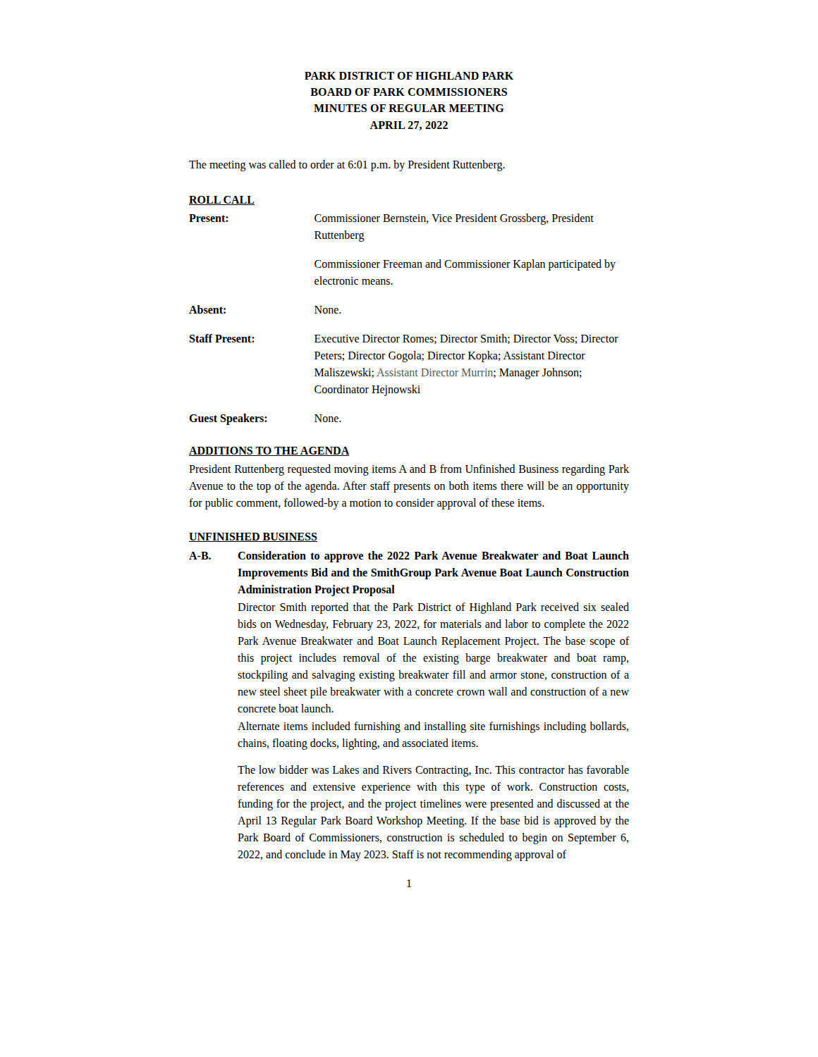PARK DISTRICT OF HIGHLAND PARK BOARD OF PARK COMMISSIONERS MINUTES OF REGULAR MEETING APRIL 27, 2022
The meeting was called to order at 6:01 p.m. by President Ruttenberg.
Roll Call
| Present: | Commissioner Bernstein, Vice President Grossberg, President Ruttenberg Commissioner Freeman and Commissioner Kaplan participated by electronic means. |
| Absent: | None. |
| Staff Present: | Executive Director Romes; Director Smith; Director Voss; Director Peters; Director Gogola; Director Kopka; Assistant Director Maliszewski; Assistant Director Murrin ; Manager Johnson; Coordinator Hejnowski |
| Guest Speakers: | None. |
Additions to the Agenda
President Ruttenberg requested moving items A and B from Unfinished Business regarding Park Avenue to the top of the agenda. After staff presents on both items there will be an opportunity for public comment, followed-by a motion to consider approval of these items.
Unfinished Business
A-B.
Consideration to approve the 2022 Park Avenue Breakwater and Boat Launch Improvements Bid and the SmithGroup Park Avenue Boat Launch Construction Administration Project Proposal
Director Smith reported that the Park District of Highland Park received six sealed bids on Wednesday, February 23, 2022, for materials and labor to complete the 2022 Park Avenue Breakwater and Boat Launch Replacement Project. The base scope of this project includes removal of the existing barge breakwater and boat ramp, stockpiling and salvaging existing breakwater fill and armor stone, construction of a new steel sheet pile breakwater with a concrete crown wall and construction of a new concrete boat launch.
Alternate items included furnishing and installing site furnishings including bollards, chains, floating docks, lighting, and associated items.
The low bidder was Lakes and Rivers Contracting, Inc. This contractor has favorable references and extensive experience with this type of work. Construction costs, funding for the project, and the project timelines were presented and discussed at the April 13 Regular Park Board Workshop Meeting. If the base bid is approved by the Park Board of Commissioners, construction is scheduled to begin on September 6, 2022, and conclude in May 2023. Staff is not recommending approval of
1